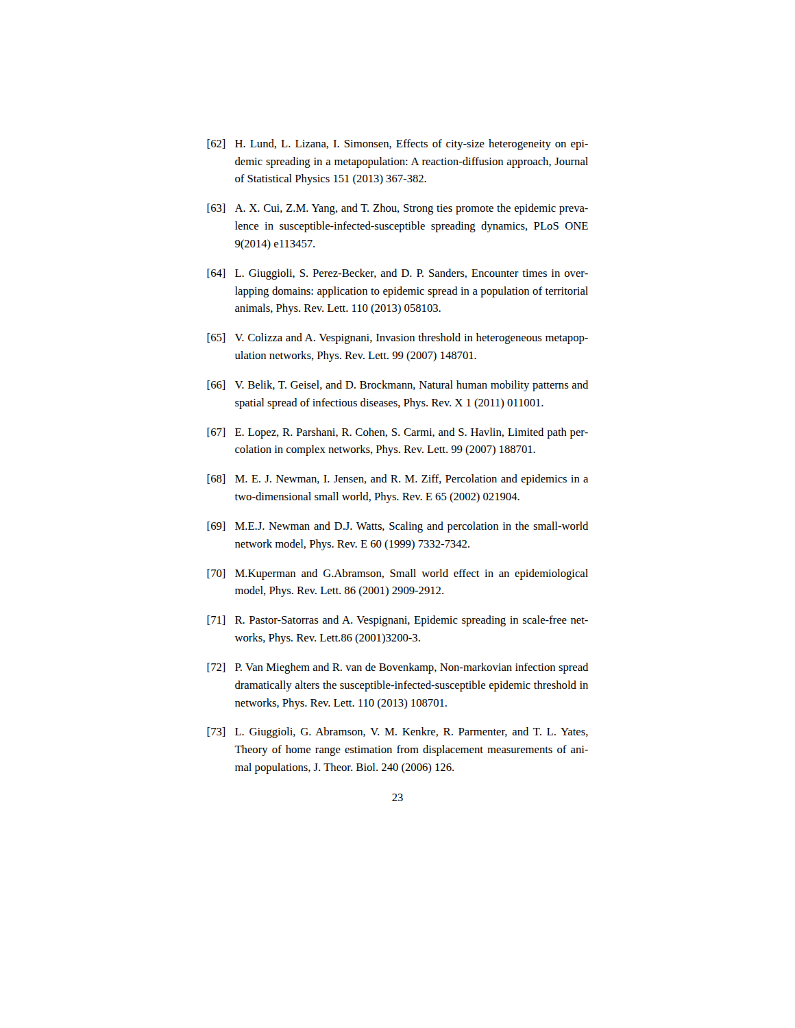[62] H. Lund, L. Lizana, I. Simonsen, Effects of city-size heterogeneity on epidemic spreading in a metapopulation: A reaction-diffusion approach, Journal of Statistical Physics 151 (2013) 367-382.
[63] A. X. Cui, Z.M. Yang, and T. Zhou, Strong ties promote the epidemic prevalence in susceptible-infected-susceptible spreading dynamics, PLoS ONE 9(2014) e113457.
[64] L. Giuggioli, S. Perez-Becker, and D. P. Sanders, Encounter times in overlapping domains: application to epidemic spread in a population of territorial animals, Phys. Rev. Lett. 110 (2013) 058103.
[65] V. Colizza and A. Vespignani, Invasion threshold in heterogeneous metapopulation networks, Phys. Rev. Lett. 99 (2007) 148701.
[66] V. Belik, T. Geisel, and D. Brockmann, Natural human mobility patterns and spatial spread of infectious diseases, Phys. Rev. X 1 (2011) 011001.
[67] E. Lopez, R. Parshani, R. Cohen, S. Carmi, and S. Havlin, Limited path percolation in complex networks, Phys. Rev. Lett. 99 (2007) 188701.
[68] M. E. J. Newman, I. Jensen, and R. M. Ziff, Percolation and epidemics in a two-dimensional small world, Phys. Rev. E 65 (2002) 021904.
[69] M.E.J. Newman and D.J. Watts, Scaling and percolation in the small-world network model, Phys. Rev. E 60 (1999) 7332-7342.
[70] M.Kuperman and G.Abramson, Small world effect in an epidemiological model, Phys. Rev. Lett. 86 (2001) 2909-2912.
[71] R. Pastor-Satorras and A. Vespignani, Epidemic spreading in scale-free networks, Phys. Rev. Lett.86 (2001)3200-3.
[72] P. Van Mieghem and R. van de Bovenkamp, Non-markovian infection spread dramatically alters the susceptible-infected-susceptible epidemic threshold in networks, Phys. Rev. Lett. 110 (2013) 108701.
[73] L. Giuggioli, G. Abramson, V. M. Kenkre, R. Parmenter, and T. L. Yates, Theory of home range estimation from displacement measurements of animal populations, J. Theor. Biol. 240 (2006) 126.
23